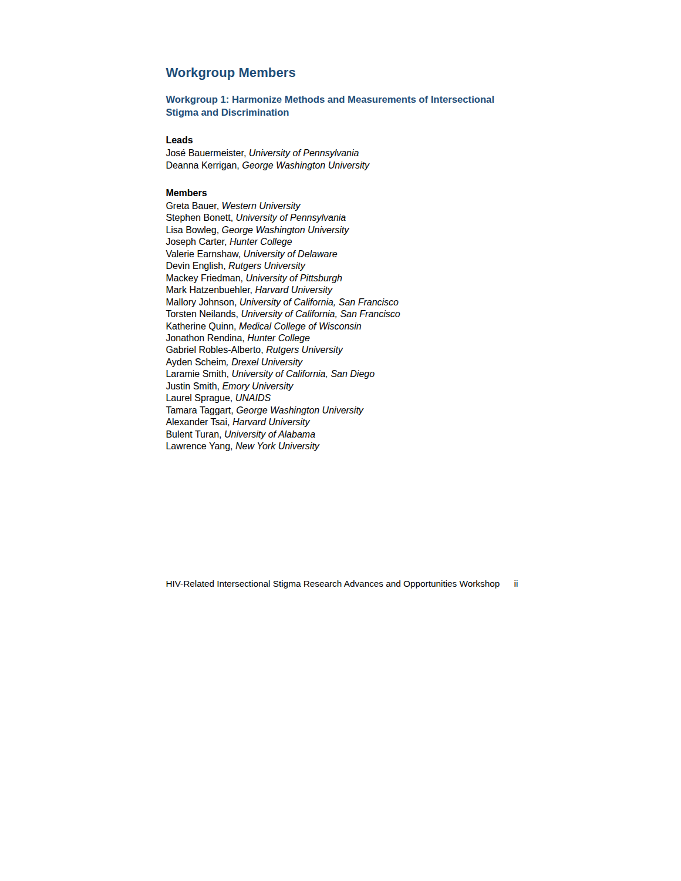Workgroup Members
Workgroup 1: Harmonize Methods and Measurements of Intersectional Stigma and Discrimination
Leads
José Bauermeister, University of Pennsylvania
Deanna Kerrigan, George Washington University
Members
Greta Bauer, Western University
Stephen Bonett, University of Pennsylvania
Lisa Bowleg, George Washington University
Joseph Carter, Hunter College
Valerie Earnshaw, University of Delaware
Devin English, Rutgers University
Mackey Friedman, University of Pittsburgh
Mark Hatzenbuehler, Harvard University
Mallory Johnson, University of California, San Francisco
Torsten Neilands, University of California, San Francisco
Katherine Quinn, Medical College of Wisconsin
Jonathon Rendina, Hunter College
Gabriel Robles-Alberto, Rutgers University
Ayden Scheim, Drexel University
Laramie Smith, University of California, San Diego
Justin Smith, Emory University
Laurel Sprague, UNAIDS
Tamara Taggart, George Washington University
Alexander Tsai, Harvard University
Bulent Turan, University of Alabama
Lawrence Yang, New York University
HIV-Related Intersectional Stigma Research Advances and Opportunities Workshop ii